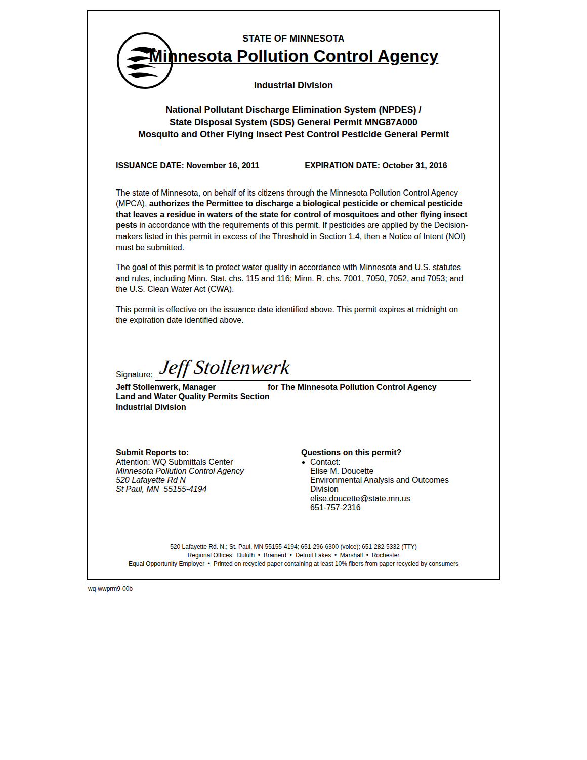MPCA logo
STATE OF MINNESOTA
Minnesota Pollution Control Agency
Industrial Division
National Pollutant Discharge Elimination System (NPDES) /
State Disposal System (SDS) General Permit MNG87A000
Mosquito and Other Flying Insect Pest Control Pesticide General Permit
ISSUANCE DATE: November 16, 2011 EXPIRATION DATE: October 31, 2016
The state of Minnesota, on behalf of its citizens through the Minnesota Pollution Control Agency (MPCA), authorizes the Permittee to discharge a biological pesticide or chemical pesticide that leaves a residue in waters of the state for control of mosquitoes and other flying insect pests in accordance with the requirements of this permit. If pesticides are applied by the Decision-makers listed in this permit in excess of the Threshold in Section 1.4, then a Notice of Intent (NOI) must be submitted.
The goal of this permit is to protect water quality in accordance with Minnesota and U.S. statutes and rules, including Minn. Stat. chs. 115 and 116; Minn. R. chs. 7001, 7050, 7052, and 7053; and the U.S. Clean Water Act (CWA).
This permit is effective on the issuance date identified above. This permit expires at midnight on the expiration date identified above.
Signature: Jeff Stollenwerk
Jeff Stollenwerk, Manager for The Minnesota Pollution Control Agency
Land and Water Quality Permits Section
Industrial Division
Submit Reports to:
Attention: WQ Submittals Center
Minnesota Pollution Control Agency
520 Lafayette Rd N
St Paul, MN 55155-4194
Questions on this permit?
Contact:
Elise M. Doucette
Environmental Analysis and Outcomes Division
elise.doucette@state.mn.us
651-757-2316
520 Lafayette Rd. N.; St. Paul, MN 55155-4194; 651-296-6300 (voice); 651-282-5332 (TTY)
Regional Offices: Duluth • Brainerd • Detroit Lakes • Marshall • Rochester
Equal Opportunity Employer • Printed on recycled paper containing at least 10% fibers from paper recycled by consumers
wq-wwprm9-00b